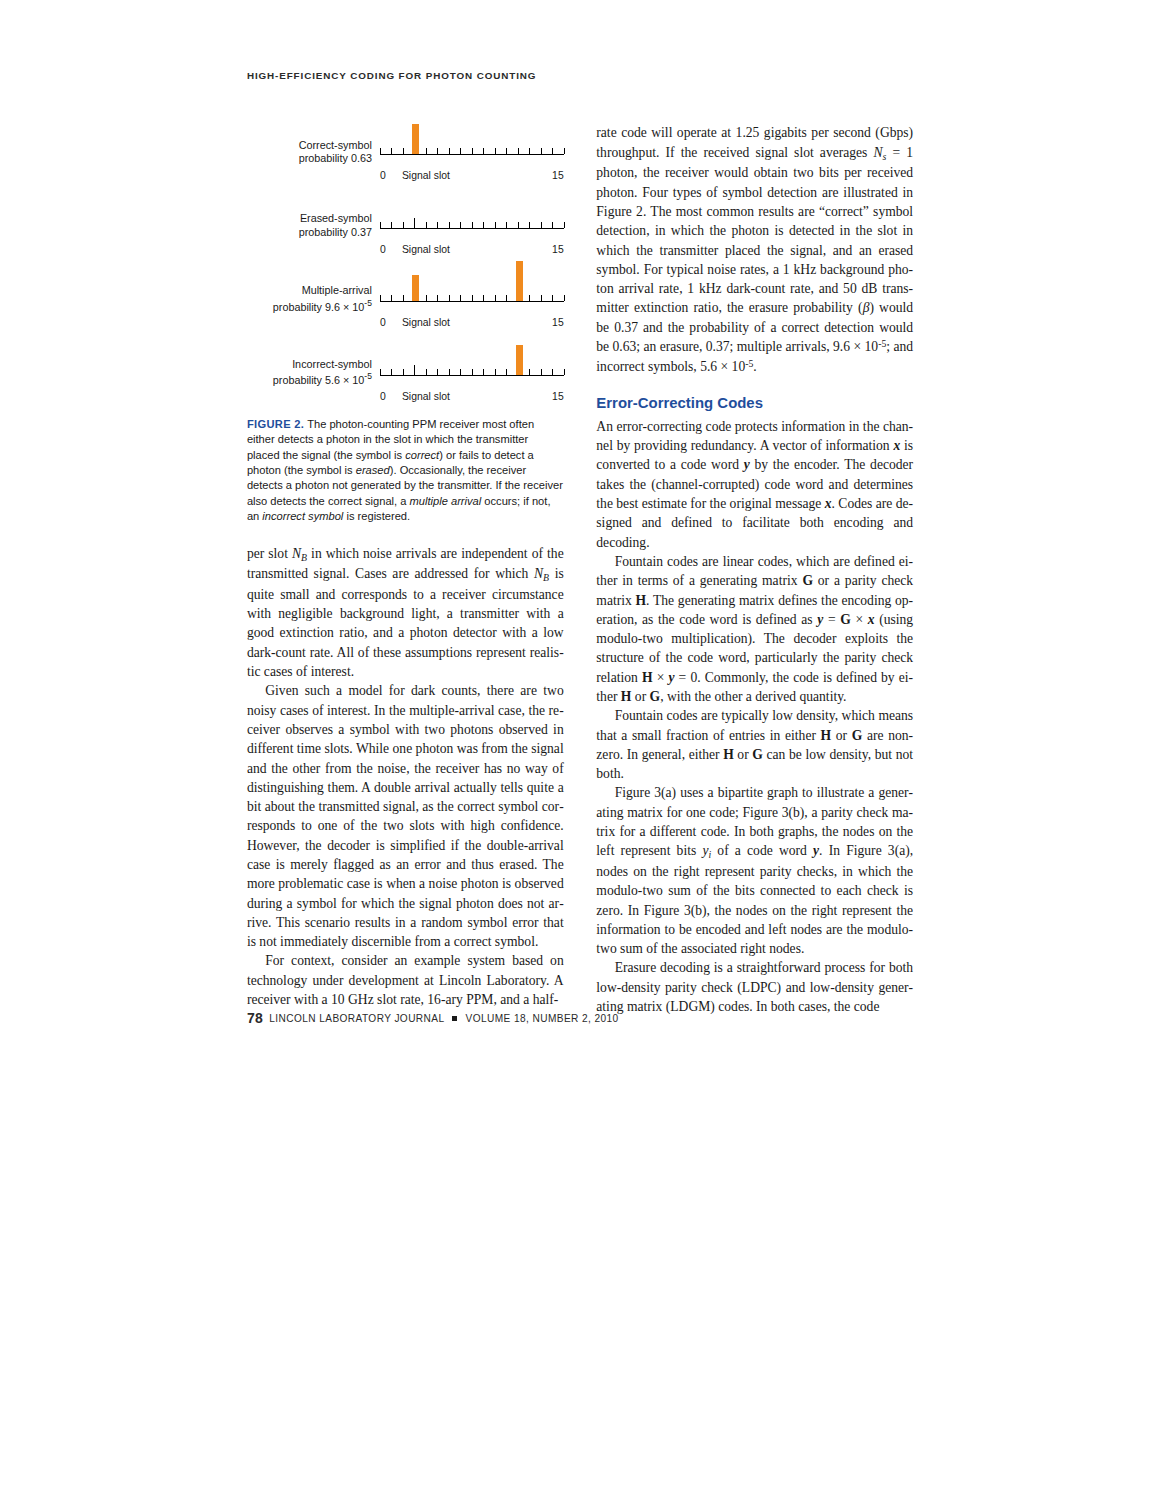High-Efficiency Coding for Photon Counting
Correct-symbol
probability 0.63
0 Signal slot 15
Erased-symbol
probability 0.37
0 Signal slot 15
Multiple-arrival
probability 9.6 × 10-5
0 Signal slot 15
Incorrect-symbol
probability 5.6 × 10-5
0 Signal slot 15
FIGURE 2. The photon-counting PPM receiver most often either detects a photon in the slot in which the transmitter placed the signal (the symbol is correct) or fails to detect a photon (the symbol is erased). Occasionally, the receiver detects a photon not generated by the transmitter. If the receiver also detects the correct signal, a multiple arrival occurs; if not, an incorrect symbol is registered.
per slot NB in which noise arrivals are independent of the transmitted signal. Cases are addressed for which NB is quite small and corresponds to a receiver circumstance with negligible background light, a transmitter with a good extinction ratio, and a photon detector with a low dark-count rate. All of these assumptions represent realistic cases of interest.
Given such a model for dark counts, there are two noisy cases of interest. In the multiple-arrival case, the receiver observes a symbol with two photons observed in different time slots. While one photon was from the signal and the other from the noise, the receiver has no way of distinguishing them. A double arrival actually tells quite a bit about the transmitted signal, as the correct symbol corresponds to one of the two slots with high confidence. However, the decoder is simplified if the double-arrival case is merely flagged as an error and thus erased. The more problematic case is when a noise photon is observed during a symbol for which the signal photon does not arrive. This scenario results in a random symbol error that is not immediately discernible from a correct symbol.
For context, consider an example system based on technology under development at Lincoln Laboratory. A receiver with a 10 GHz slot rate, 16-ary PPM, and a half-
rate code will operate at 1.25 gigabits per second (Gbps) throughput. If the received signal slot averages Ns = 1 photon, the receiver would obtain two bits per received photon. Four types of symbol detection are illustrated in Figure 2. The most common results are “correct” symbol detection, in which the photon is detected in the slot in which the transmitter placed the signal, and an erased symbol. For typical noise rates, a 1 kHz background photon arrival rate, 1 kHz dark-count rate, and 50 dB transmitter extinction ratio, the erasure probability (β) would be 0.37 and the probability of a correct detection would be 0.63; an erasure, 0.37; multiple arrivals, 9.6 × 10-5; and incorrect symbols, 5.6 × 10-5.
Error-Correcting Codes
An error-correcting code protects information in the channel by providing redundancy. A vector of information x is converted to a code word y by the encoder. The decoder takes the (channel-corrupted) code word and determines the best estimate for the original message x. Codes are designed and defined to facilitate both encoding and decoding.
Fountain codes are linear codes, which are defined either in terms of a generating matrix G or a parity check matrix H. The generating matrix defines the encoding operation, as the code word is defined as y = G × x (using modulo-two multiplication). The decoder exploits the structure of the code word, particularly the parity check relation H × y = 0. Commonly, the code is defined by either H or G, with the other a derived quantity.
Fountain codes are typically low density, which means that a small fraction of entries in either H or G are nonzero. In general, either H or G can be low density, but not both.
Figure 3(a) uses a bipartite graph to illustrate a generating matrix for one code; Figure 3(b), a parity check matrix for a different code. In both graphs, the nodes on the left represent bits yi of a code word y. In Figure 3(a), nodes on the right represent parity checks, in which the modulo-two sum of the bits connected to each check is zero. In Figure 3(b), the nodes on the right represent the information to be encoded and left nodes are the modulo-two sum of the associated right nodes.
Erasure decoding is a straightforward process for both low-density parity check (LDPC) and low-density generating matrix (LDGM) codes. In both cases, the code
78 LINCOLN LABORATORY JOURNAL VOLUME 18, NUMBER 2, 2010